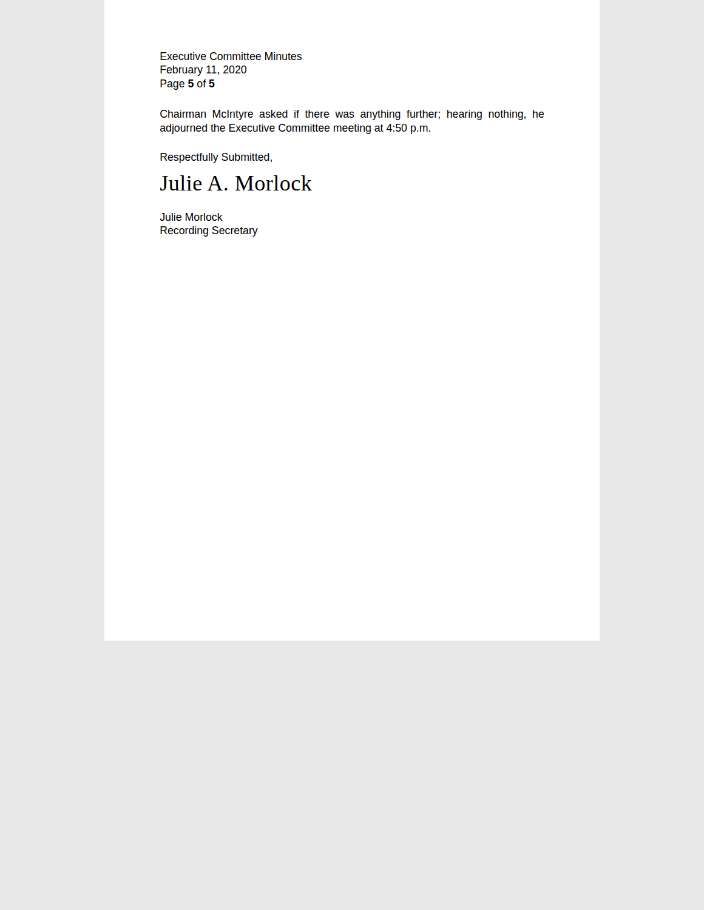Executive Committee Minutes
February 11, 2020
Page 5 of 5
Chairman McIntyre asked if there was anything further; hearing nothing, he adjourned the Executive Committee meeting at 4:50 p.m.
Respectfully Submitted,
Julie A. Morlock
Julie Morlock
Recording Secretary